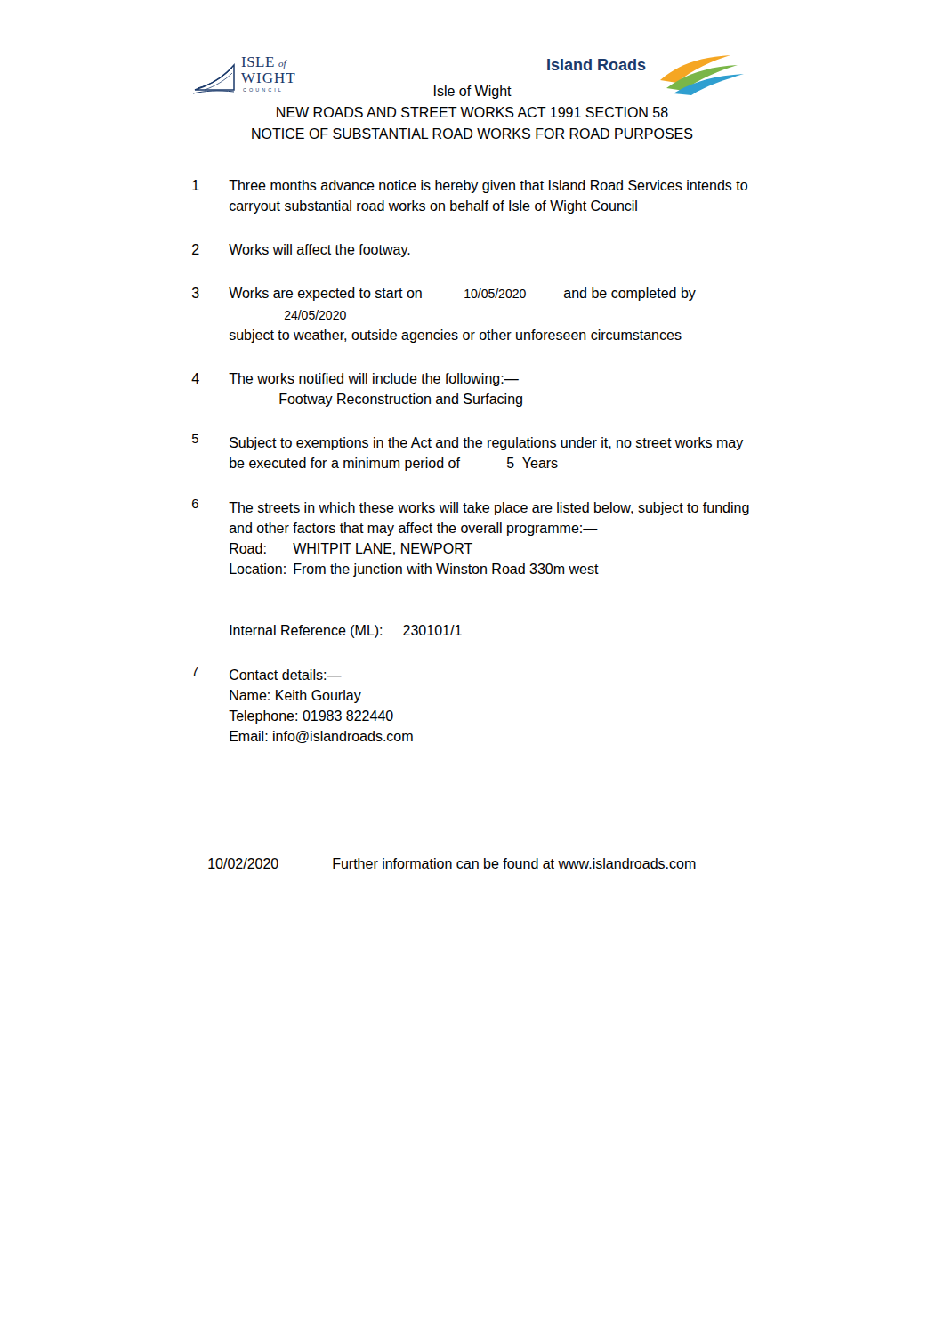Isle of Wight Council ISLE of WIGHT COUNCIL
Island Roads Island Roads
Isle of Wight NEW ROADS AND STREET WORKS ACT 1991 SECTION 58 NOTICE OF SUBSTANTIAL ROAD WORKS FOR ROAD PURPOSES
1 Three months advance notice is hereby given that Island Road Services intends to carryout substantial road works on behalf of Isle of Wight Council
2 Works will affect the footway.
3 Works are expected to start on 10/05/2020 and be completed by 24/05/2020
subject to weather, outside agencies or other unforeseen circumstances
4 The works notified will include the following:—
Footway Reconstruction and Surfacing
5 Subject to exemptions in the Act and the regulations under it, no street works may
be executed for a minimum period of 5 Years
6 The streets in which these works will take place are listed below, subject to funding and other factors that may affect the overall programme:—
Road: WHITPIT LANE, NEWPORT
Location: From the junction with Winston Road 330m west
Internal Reference (ML): 230101/1
7
Contact details:—
Name: Keith Gourlay
Telephone: 01983 822440
Email: info@islandroads.com
10/02/2020 Further information can be found at www.islandroads.com